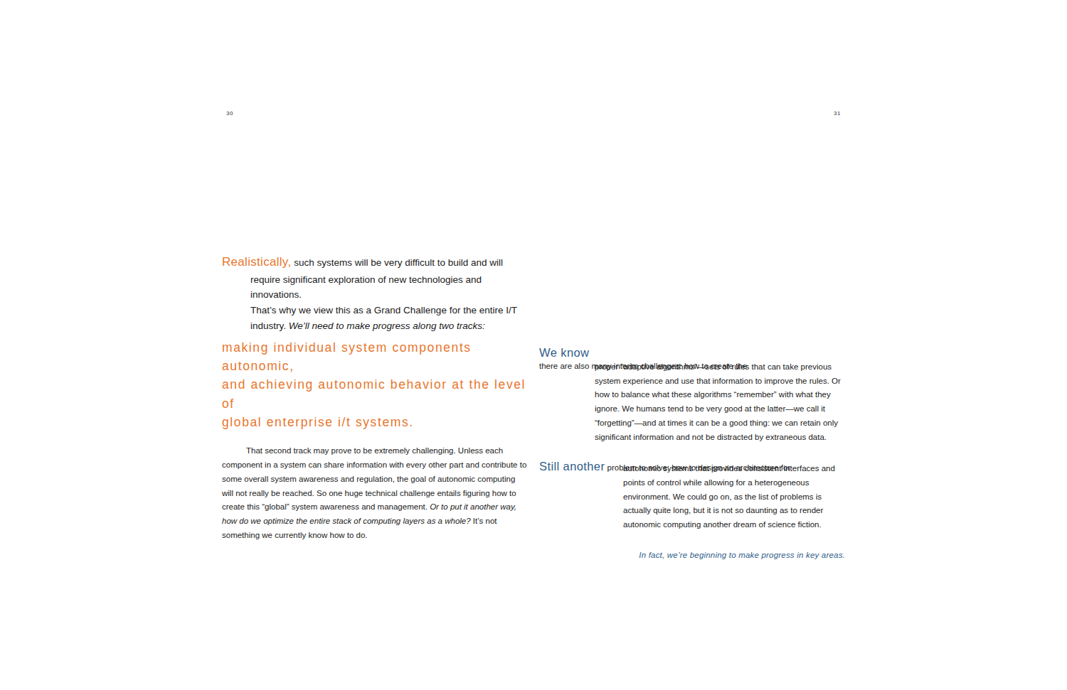30
31
Realistically, such systems will be very difficult to build and will require significant exploration of new technologies and innovations. That’s why we view this as a Grand Challenge for the entire I/T industry. We’ll need to make progress along two tracks:
making individual system components autonomic,
and achieving autonomic behavior at the level of
global enterprise i/t systems.
That second track may prove to be extremely challenging. Unless each component in a system can share information with every other part and contribute to some overall system awareness and regulation, the goal of autonomic computing will not really be reached. So one huge technical challenge entails figuring how to create this “global” system awareness and management. Or to put it another way, how do we optimize the entire stack of computing layers as a whole? It’s not something we currently know how to do.
We know there are also many interim challenges: how to create the proper “adaptive algorithms”—sets of rules that can take previous system experience and use that information to improve the rules. Or how to balance what these algorithms “remember” with what they ignore. We humans tend to be very good at the latter—we call it “forgetting”—and at times it can be a good thing: we can retain only significant information and not be distracted by extraneous data.
Still another problem to solve: how to design an architecture for autonomic systems that provides consistent interfaces and points of control while allowing for a heterogeneous environment. We could go on, as the list of problems is actually quite long, but it is not so daunting as to render autonomic computing another dream of science fiction.
In fact, we’re beginning to make progress in key areas.